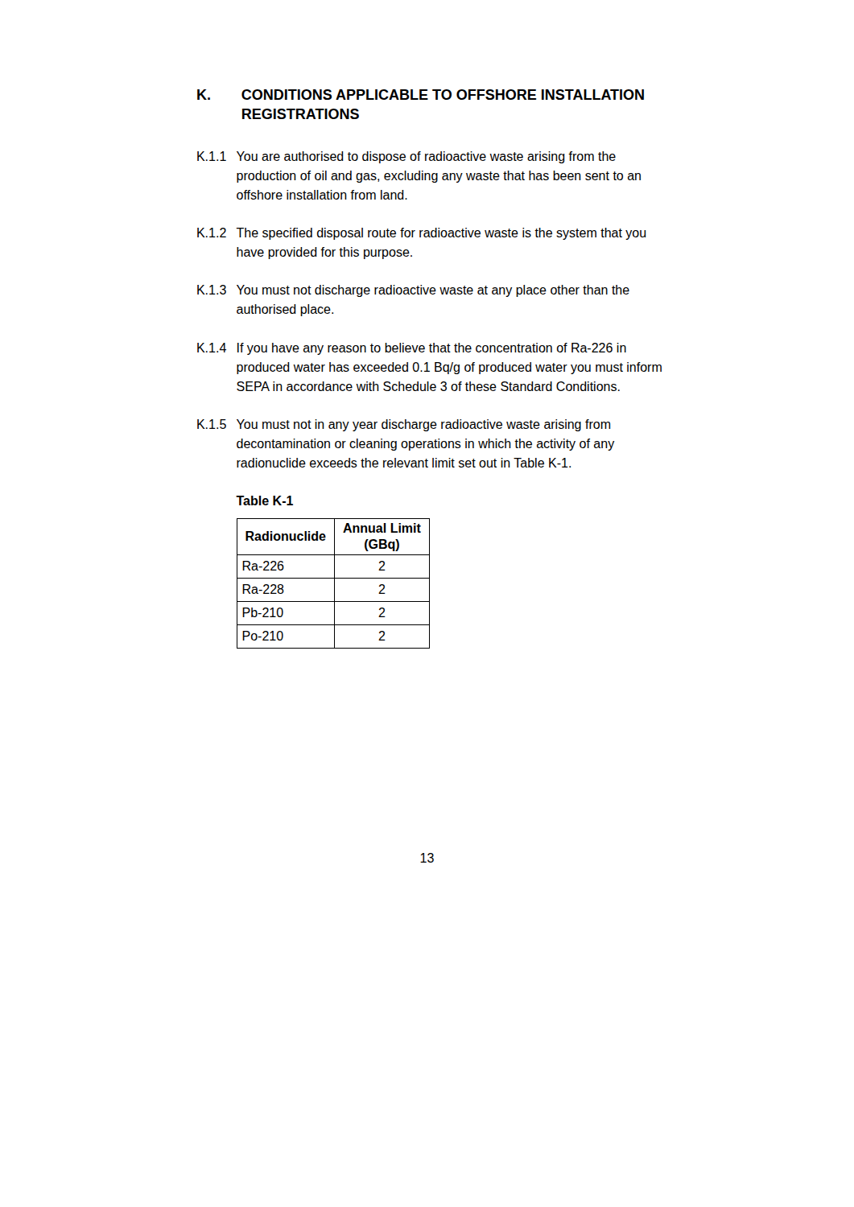K. CONDITIONS APPLICABLE TO OFFSHORE INSTALLATION REGISTRATIONS
K.1.1
You are authorised to dispose of radioactive waste arising from the production of oil and gas, excluding any waste that has been sent to an offshore installation from land.
K.1.2
The specified disposal route for radioactive waste is the system that you have provided for this purpose.
K.1.3
You must not discharge radioactive waste at any place other than the authorised place.
K.1.4
If you have any reason to believe that the concentration of Ra-226 in produced water has exceeded 0.1 Bq/g of produced water you must inform SEPA in accordance with Schedule 3 of these Standard Conditions.
K.1.5
You must not in any year discharge radioactive waste arising from decontamination or cleaning operations in which the activity of any radionuclide exceeds the relevant limit set out in Table K-1.
Table K-1
| Radionuclide | Annual Limit (GBq) |
| --- | --- |
| Ra-226 | 2 |
| Ra-228 | 2 |
| Pb-210 | 2 |
| Po-210 | 2 |
13